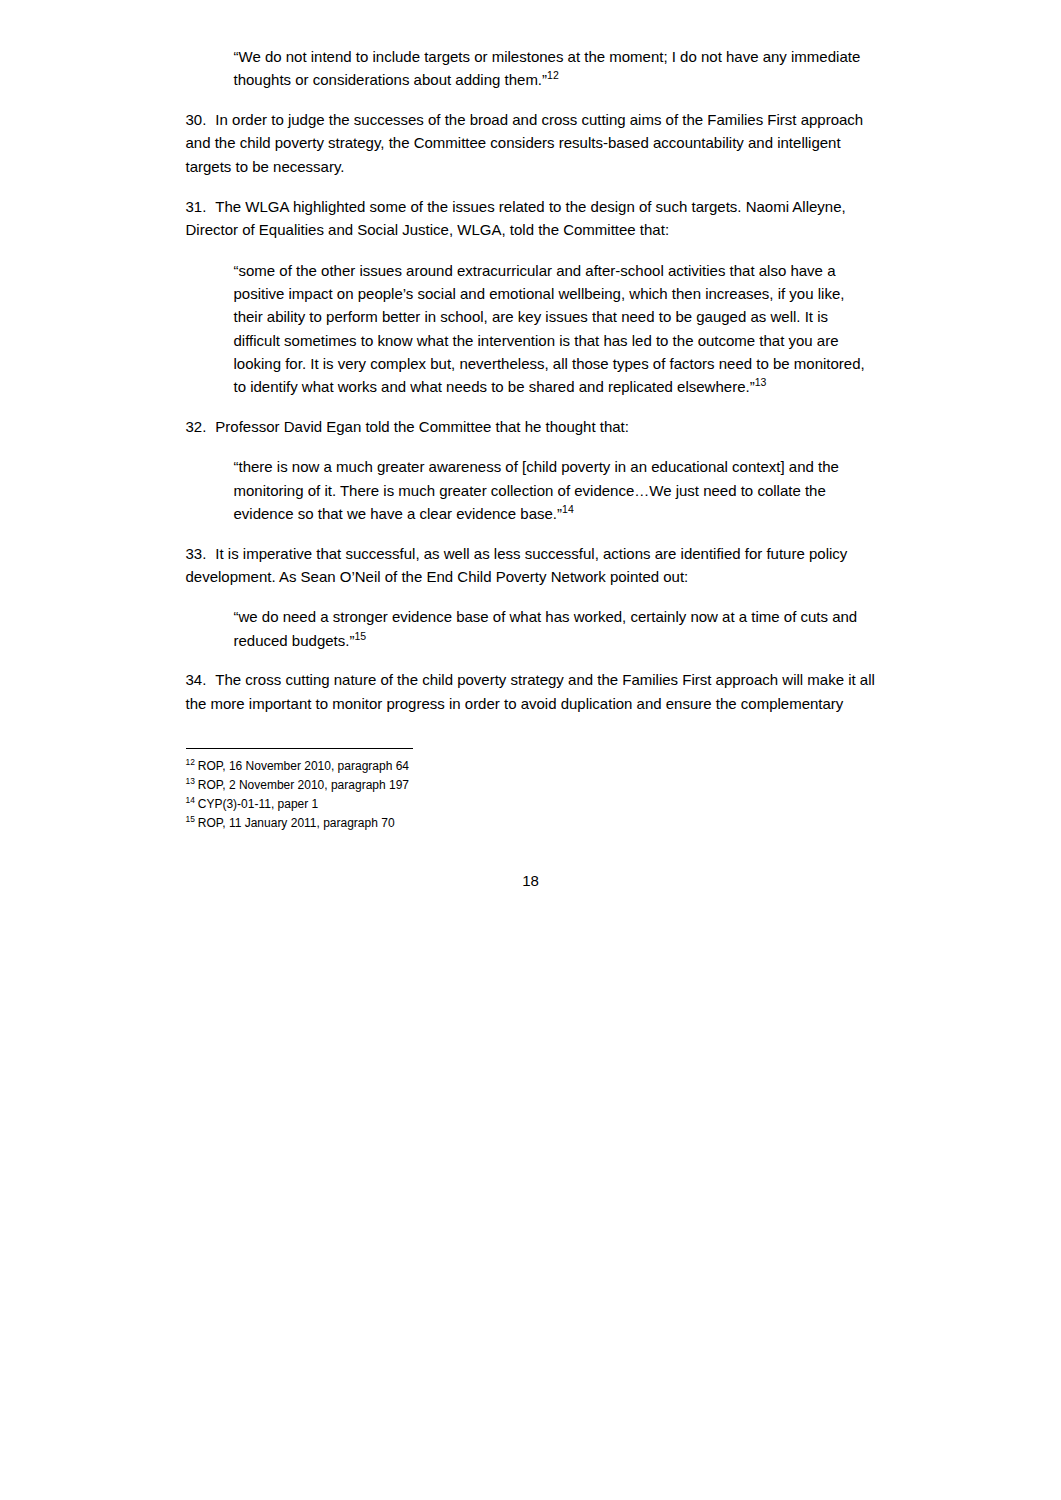“We do not intend to include targets or milestones at the moment; I do not have any immediate thoughts or considerations about adding them.”12
30. In order to judge the successes of the broad and cross cutting aims of the Families First approach and the child poverty strategy, the Committee considers results-based accountability and intelligent targets to be necessary.
31. The WLGA highlighted some of the issues related to the design of such targets. Naomi Alleyne, Director of Equalities and Social Justice, WLGA, told the Committee that:
“some of the other issues around extracurricular and after-school activities that also have a positive impact on people’s social and emotional wellbeing, which then increases, if you like, their ability to perform better in school, are key issues that need to be gauged as well. It is difficult sometimes to know what the intervention is that has led to the outcome that you are looking for. It is very complex but, nevertheless, all those types of factors need to be monitored, to identify what works and what needs to be shared and replicated elsewhere.”13
32. Professor David Egan told the Committee that he thought that:
“there is now a much greater awareness of [child poverty in an educational context] and the monitoring of it. There is much greater collection of evidence…We just need to collate the evidence so that we have a clear evidence base.”14
33. It is imperative that successful, as well as less successful, actions are identified for future policy development. As Sean O’Neil of the End Child Poverty Network pointed out:
“we do need a stronger evidence base of what has worked, certainly now at a time of cuts and reduced budgets.”15
34. The cross cutting nature of the child poverty strategy and the Families First approach will make it all the more important to monitor progress in order to avoid duplication and ensure the complementary
12ROP, 16 November 2010, paragraph 64
13ROP, 2 November 2010, paragraph 197
14CYP(3)-01-11, paper 1
15ROP, 11 January 2011, paragraph 70
18